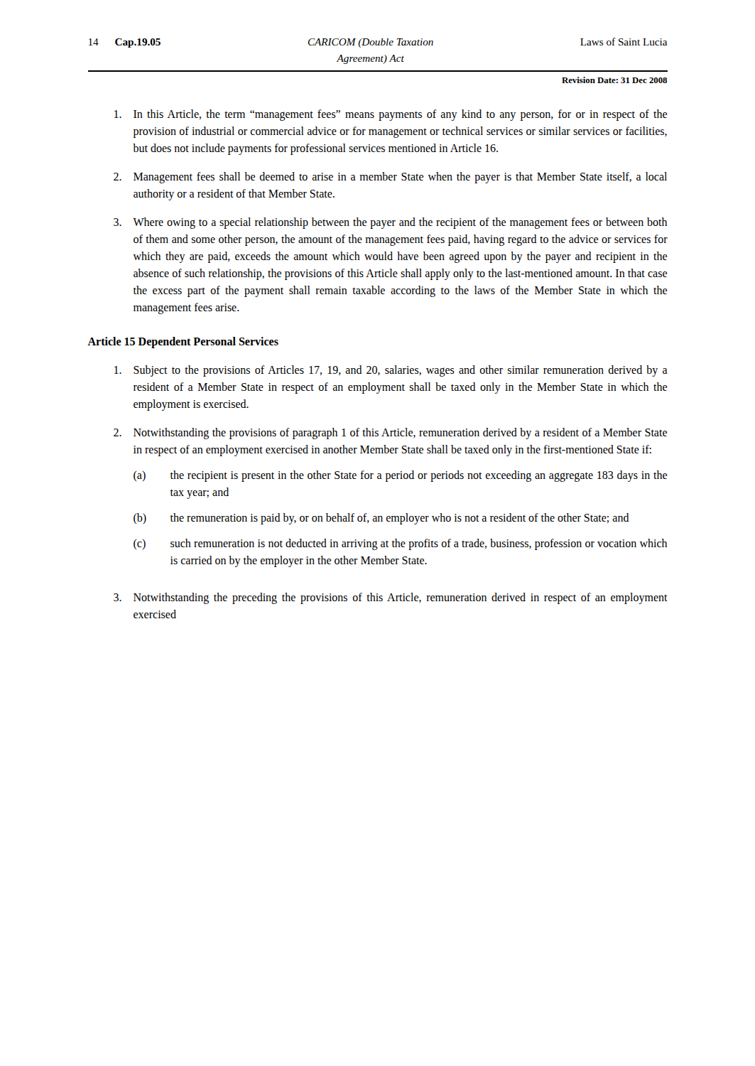14 Cap.19.05 CARICOM (Double Taxation
Agreement) Act Laws of Saint Lucia
Revision Date: 31 Dec 2008
In this Article, the term “management fees” means payments of any kind to any person, for or in respect of the provision of industrial or commercial advice or for management or technical services or similar services or facilities, but does not include payments for professional services mentioned in Article 16.
Management fees shall be deemed to arise in a member State when the payer is that Member State itself, a local authority or a resident of that Member State.
Where owing to a special relationship between the payer and the recipient of the management fees or between both of them and some other person, the amount of the management fees paid, having regard to the advice or services for which they are paid, exceeds the amount which would have been agreed upon by the payer and recipient in the absence of such relationship, the provisions of this Article shall apply only to the last-mentioned amount. In that case the excess part of the payment shall remain taxable according to the laws of the Member State in which the management fees arise.
Article 15 Dependent Personal Services
Subject to the provisions of Articles 17, 19, and 20, salaries, wages and other similar remuneration derived by a resident of a Member State in respect of an employment shall be taxed only in the Member State in which the employment is exercised.
Notwithstanding the provisions of paragraph 1 of this Article, remuneration derived by a resident of a Member State in respect of an employment exercised in another Member State shall be taxed only in the first-mentioned State if:
the recipient is present in the other State for a period or periods not exceeding an aggregate 183 days in the tax year; and
the remuneration is paid by, or on behalf of, an employer who is not a resident of the other State; and
such remuneration is not deducted in arriving at the profits of a trade, business, profession or vocation which is carried on by the employer in the other Member State.
Notwithstanding the preceding the provisions of this Article, remuneration derived in respect of an employment exercised